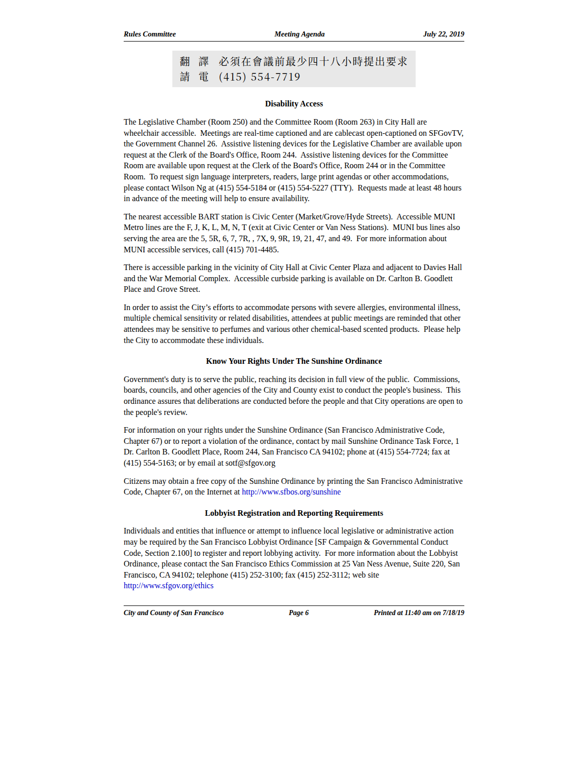Rules Committee
Meeting Agenda
July 22, 2019
翻 譯必須在會議前最少四十八小時提出要求
請 電(415) 554-7719
Disability Access
The Legislative Chamber (Room 250) and the Committee Room (Room 263) in City Hall are wheelchair accessible. Meetings are real-time captioned and are cablecast open-captioned on SFGovTV, the Government Channel 26. Assistive listening devices for the Legislative Chamber are available upon request at the Clerk of the Board's Office, Room 244. Assistive listening devices for the Committee Room are available upon request at the Clerk of the Board's Office, Room 244 or in the Committee Room. To request sign language interpreters, readers, large print agendas or other accommodations, please contact Wilson Ng at (415) 554-5184 or (415) 554-5227 (TTY). Requests made at least 48 hours in advance of the meeting will help to ensure availability.
The nearest accessible BART station is Civic Center (Market/Grove/Hyde Streets). Accessible MUNI Metro lines are the F, J, K, L, M, N, T (exit at Civic Center or Van Ness Stations). MUNI bus lines also serving the area are the 5, 5R, 6, 7, 7R, , 7X, 9, 9R, 19, 21, 47, and 49. For more information about MUNI accessible services, call (415) 701-4485.
There is accessible parking in the vicinity of City Hall at Civic Center Plaza and adjacent to Davies Hall and the War Memorial Complex. Accessible curbside parking is available on Dr. Carlton B. Goodlett Place and Grove Street.
In order to assist the City’s efforts to accommodate persons with severe allergies, environmental illness, multiple chemical sensitivity or related disabilities, attendees at public meetings are reminded that other attendees may be sensitive to perfumes and various other chemical-based scented products. Please help the City to accommodate these individuals.
Know Your Rights Under The Sunshine Ordinance
Government's duty is to serve the public, reaching its decision in full view of the public. Commissions, boards, councils, and other agencies of the City and County exist to conduct the people's business. This ordinance assures that deliberations are conducted before the people and that City operations are open to the people's review.
For information on your rights under the Sunshine Ordinance (San Francisco Administrative Code, Chapter 67) or to report a violation of the ordinance, contact by mail Sunshine Ordinance Task Force, 1 Dr. Carlton B. Goodlett Place, Room 244, San Francisco CA 94102; phone at (415) 554-7724; fax at (415) 554-5163; or by email at sotf@sfgov.org
Citizens may obtain a free copy of the Sunshine Ordinance by printing the San Francisco Administrative Code, Chapter 67, on the Internet at http://www.sfbos.org/sunshine
Lobbyist Registration and Reporting Requirements
Individuals and entities that influence or attempt to influence local legislative or administrative action may be required by the San Francisco Lobbyist Ordinance [SF Campaign & Governmental Conduct Code, Section 2.100] to register and report lobbying activity. For more information about the Lobbyist Ordinance, please contact the San Francisco Ethics Commission at 25 Van Ness Avenue, Suite 220, San Francisco, CA 94102; telephone (415) 252-3100; fax (415) 252-3112; web site http://www.sfgov.org/ethics
City and County of San Francisco
Page 6
Printed at 11:40 am on 7/18/19